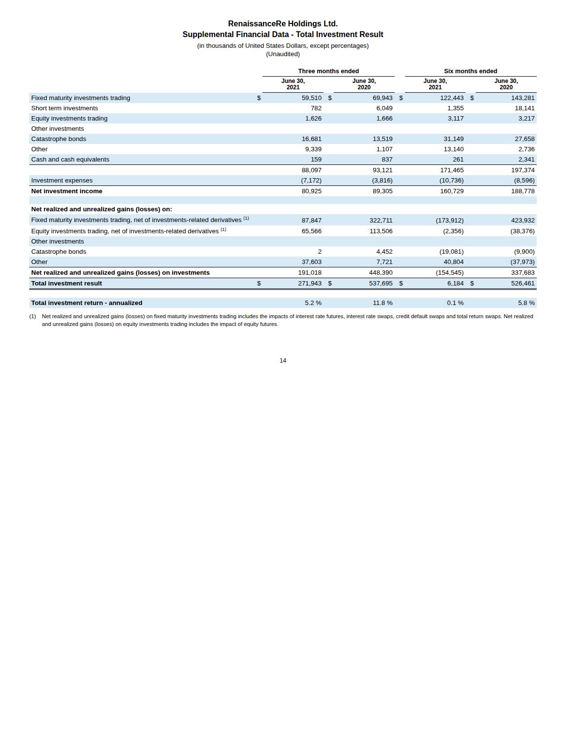RenaissanceRe Holdings Ltd.
Supplemental Financial Data - Total Investment Result
(in thousands of United States Dollars, except percentages)
(Unaudited)
| | | Three months ended | | Six months ended |
| | | June 30, 2021 | | June 30, 2020 | | June 30, 2021 | | June 30, 2020 |
| Fixed maturity investments trading | $ | 59,510 | $ | 69,943 | $ | 122,443 | $ | 143,281 |
| Short term investments | | 782 | | 6,049 | | 1,355 | | 18,141 |
| Equity investments trading | | 1,626 | | 1,666 | | 3,117 | | 3,217 |
| Other investments | | | | | | | | |
| Catastrophe bonds | | 16,681 | | 13,519 | | 31,149 | | 27,658 |
| Other | | 9,339 | | 1,107 | | 13,140 | | 2,736 |
| Cash and cash equivalents | | 159 | | 837 | | 261 | | 2,341 |
| | | 88,097 | | 93,121 | | 171,465 | | 197,374 |
| Investment expenses | | (7,172) | | (3,816) | | (10,736) | | (8,596) |
| Net investment income | | 80,925 | | 89,305 | | 160,729 | | 188,778 |
| Net realized and unrealized gains (losses) on: | | | | | | | | |
| Fixed maturity investments trading, net of investments-related derivatives (1) | | 87,847 | | 322,711 | | (173,912) | | 423,932 |
| Equity investments trading, net of investments-related derivatives (1) | | 65,566 | | 113,506 | | (2,356) | | (38,376) |
| Other investments | | | | | | | | |
| Catastrophe bonds | | 2 | | 4,452 | | (19,081) | | (9,900) |
| Other | | 37,603 | | 7,721 | | 40,804 | | (37,973) |
| Net realized and unrealized gains (losses) on investments | | 191,018 | | 448,390 | | (154,545) | | 337,683 |
| Total investment result | $ | 271,943 | $ | 537,695 | $ | 6,184 | $ | 526,461 |
| Total investment return - annualized | | 5.2 % | | 11.8 % | | 0.1 % | | 5.8 % |
(1) Net realized and unrealized gains (losses) on fixed maturity investments trading includes the impacts of interest rate futures, interest rate swaps, credit default swaps and total return swaps. Net realized and unrealized gains (losses) on equity investments trading includes the impact of equity futures.
14